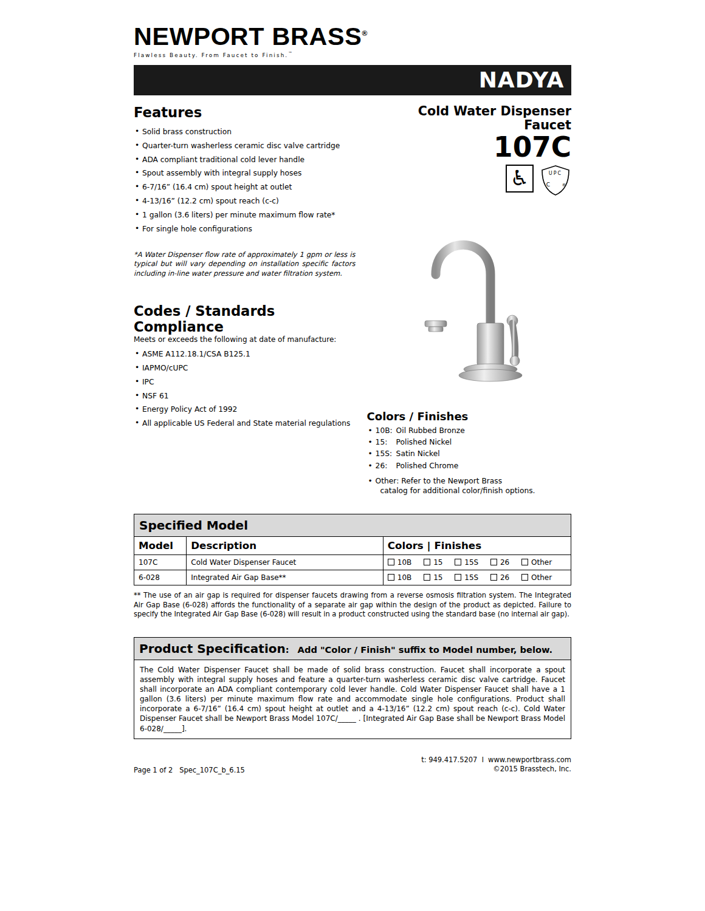NEWPORT BRASS®
Flawless Beauty. From Faucet to Finish.™
NADYA
Features
Solid brass construction
Quarter-turn washerless ceramic disc valve cartridge
ADA compliant traditional cold lever handle
Spout assembly with integral supply hoses
6-7/16” (16.4 cm) spout height at outlet
4-13/16” (12.2 cm) spout reach (c-c)
1 gallon (3.6 liters) per minute maximum flow rate*
For single hole configurations
*A Water Dispenser flow rate of approximately 1 gpm or less is typical but will vary depending on installation specific factors including in-line water pressure and water filtration system.
Codes / Standards Compliance
Meets or exceeds the following at date of manufacture:
ASME A112.18.1/CSA B125.1
IAPMO/cUPC
IPC
NSF 61
Energy Policy Act of 1992
All applicable US Federal and State material regulations
Cold Water Dispenser Faucet
107C
♿
UPC C ®
Colors / Finishes
10B: Oil Rubbed Bronze
15: Polished Nickel
15S: Satin Nickel
26: Polished Chrome
Other: Refer to the Newport Brass catalog for additional color/finish options.
Specified Model
| Model | Description | Colors / Finishes |
| --- | --- | --- |
| 107C | Cold Water Dispenser Faucet | 10B 15 15S 26 Other |
| 6-028 | Integrated Air Gap Base** | 10B 15 15S 26 Other |
** The use of an air gap is required for dispenser faucets drawing from a reverse osmosis filtration system. The Integrated Air Gap Base (6-028) affords the functionality of a separate air gap within the design of the product as depicted. Failure to specify the Integrated Air Gap Base (6-028) will result in a product constructed using the standard base (no internal air gap).
Product Specification: Add "Color / Finish" suffix to Model number, below.
The Cold Water Dispenser Faucet shall be made of solid brass construction. Faucet shall incorporate a spout assembly with integral supply hoses and feature a quarter-turn washerless ceramic disc valve cartridge. Faucet shall incorporate an ADA compliant contemporary cold lever handle. Cold Water Dispenser Faucet shall have a 1 gallon (3.6 liters) per minute maximum flow rate and accommodate single hole configurations. Product shall incorporate a 6-7/16” (16.4 cm) spout height at outlet and a 4-13/16” (12.2 cm) spout reach (c-c). Cold Water Dispenser Faucet shall be Newport Brass Model 107C/_____ . [Integrated Air Gap Base shall be Newport Brass Model 6-028/_____].
Page 1 of 2 Spec_107C_b_6.15
t: 949.417.5207 l www.newportbrass.com
©2015 Brasstech, Inc.